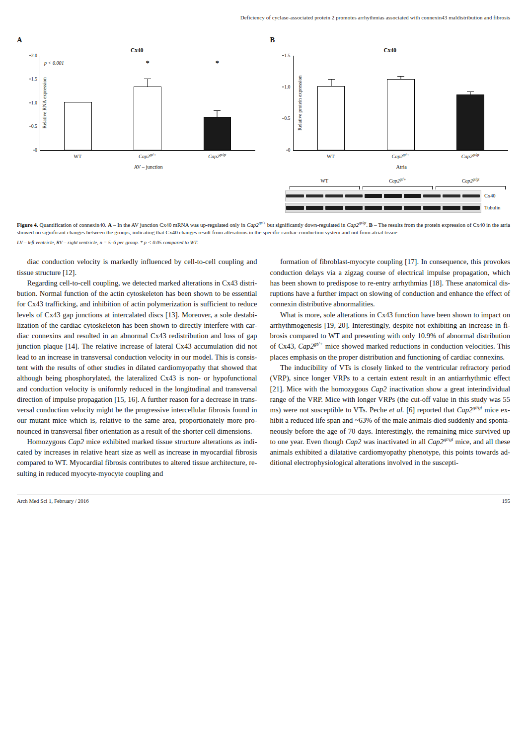Deficiency of cyclase-associated protein 2 promotes arrhythmias associated with connexin43 maldistribution and fibrosis
A
Cx40
Relative RNA expression
2.0 1.5 1.0 0.5 0
p < 0.001
*
*
WT Cap2gt/+ Cap2gt/gt
AV – junction
B
Cx40
Relative protein expression
1.5 1.0 0.5 0
WT Cap2gt/+ Cap2gt/gt
Atria
WT Cap2gt/+ Cap2gt/gt
Cx40
Tubulin
Figure 4. Quantification of connexin40. A – In the AV junction Cx40 mRNA was up-regulated only in Cap2gt/+ but significantly down-regulated in Cap2gt/gt. B – The results from the protein expression of Cx40 in the atria showed no significant changes between the groups, indicating that Cx40 changes result from alterations in the specific cardiac conduction system and not from atrial tissue
LV – left ventricle, RV – right ventricle, n = 5–6 per group. * p < 0.05 compared to WT.
diac conduction velocity is markedly influenced by cell-to-cell coupling and tissue structure [12].
Regarding cell-to-cell coupling, we detected marked alterations in Cx43 distribution. Normal function of the actin cytoskeleton has been shown to be essential for Cx43 trafficking, and inhibition of actin polymerization is sufficient to reduce levels of Cx43 gap junctions at intercalated discs [13]. Moreover, a sole destabilization of the cardiac cytoskeleton has been shown to directly interfere with cardiac connexins and resulted in an abnormal Cx43 redistribution and loss of gap junction plaque [14]. The relative increase of lateral Cx43 accumulation did not lead to an increase in transversal conduction velocity in our model. This is consistent with the results of other studies in dilated cardiomyopathy that showed that although being phosphorylated, the lateralized Cx43 is non- or hypofunctional and conduction velocity is uniformly reduced in the longitudinal and transversal direction of impulse propagation [15, 16]. A further reason for a decrease in transversal conduction velocity might be the progressive intercellular fibrosis found in our mutant mice which is, relative to the same area, proportionately more pronounced in transversal fiber orientation as a result of the shorter cell dimensions.
Homozygous Cap2 mice exhibited marked tissue structure alterations as indicated by increases in relative heart size as well as increase in myocardial fibrosis compared to WT. Myocardial fibrosis contributes to altered tissue architecture, resulting in reduced myocyte-myocyte coupling and
formation of fibroblast-myocyte coupling [17]. In consequence, this provokes conduction delays via a zigzag course of electrical impulse propagation, which has been shown to predispose to re-entry arrhythmias [18]. These anatomical disruptions have a further impact on slowing of conduction and enhance the effect of connexin distributive abnormalities.
What is more, sole alterations in Cx43 function have been shown to impact on arrhythmogenesis [19, 20]. Interestingly, despite not exhibiting an increase in fibrosis compared to WT and presenting with only 10.9% of abnormal distribution of Cx43, Cap2gt/+ mice showed marked reductions in conduction velocities. This places emphasis on the proper distribution and functioning of cardiac connexins.
The inducibility of VTs is closely linked to the ventricular refractory period (VRP), since longer VRPs to a certain extent result in an antiarrhythmic effect [21]. Mice with the homozygous Cap2 inactivation show a great interindividual range of the VRP. Mice with longer VRPs (the cut-off value in this study was 55 ms) were not susceptible to VTs. Peche et al. [6] reported that Cap2gt/gt mice exhibit a reduced life span and ~63% of the male animals died suddenly and spontaneously before the age of 70 days. Interestingly, the remaining mice survived up to one year. Even though Cap2 was inactivated in all Cap2gt/gt mice, and all these animals exhibited a dilatative cardiomyopathy phenotype, this points towards additional electrophysiological alterations involved in the suscepti-
Arch Med Sci 1, February / 2016
195